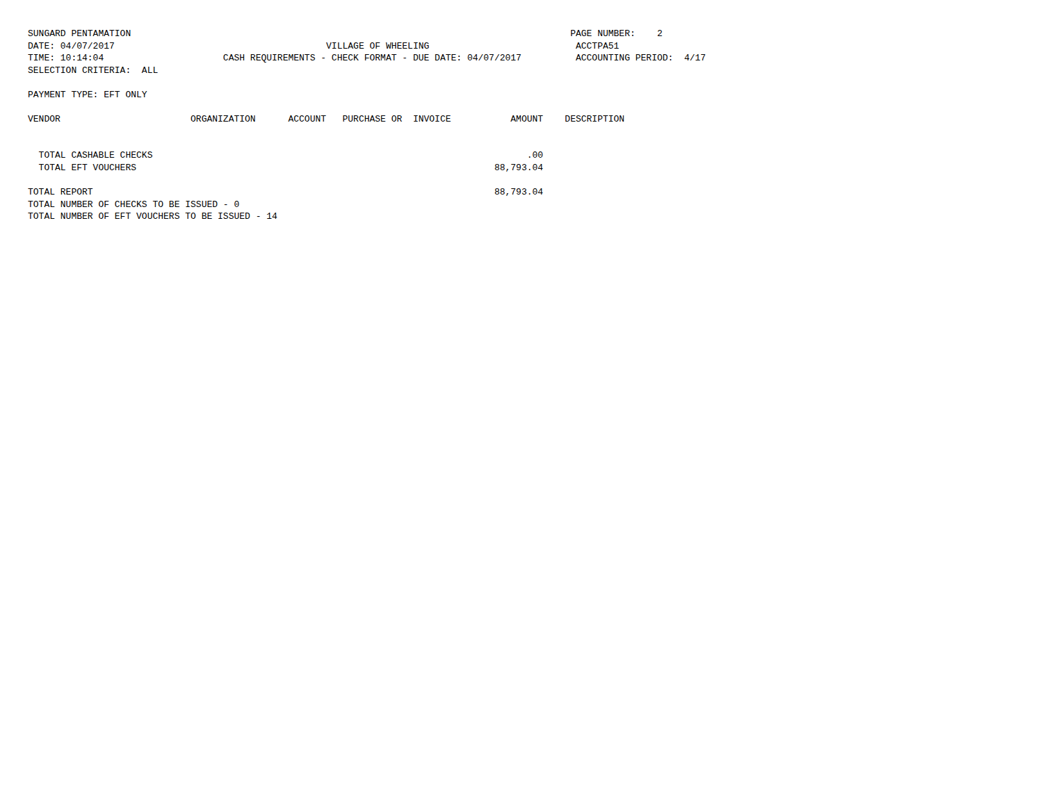SUNGARD PENTAMATION                                                                                 PAGE NUMBER:    2
DATE: 04/07/2017                                       VILLAGE OF WHEELING                           ACCTPA51
TIME: 10:14:04                      CASH REQUIREMENTS - CHECK FORMAT - DUE DATE: 04/07/2017          ACCOUNTING PERIOD:  4/17
SELECTION CRITERIA:  ALL

PAYMENT TYPE: EFT ONLY

VENDOR                        ORGANIZATION      ACCOUNT   PURCHASE OR  INVOICE           AMOUNT    DESCRIPTION


  TOTAL CASHABLE CHECKS                                                                     .00
  TOTAL EFT VOUCHERS                                                                  88,793.04

TOTAL REPORT                                                                          88,793.04
TOTAL NUMBER OF CHECKS TO BE ISSUED - 0
TOTAL NUMBER OF EFT VOUCHERS TO BE ISSUED - 14